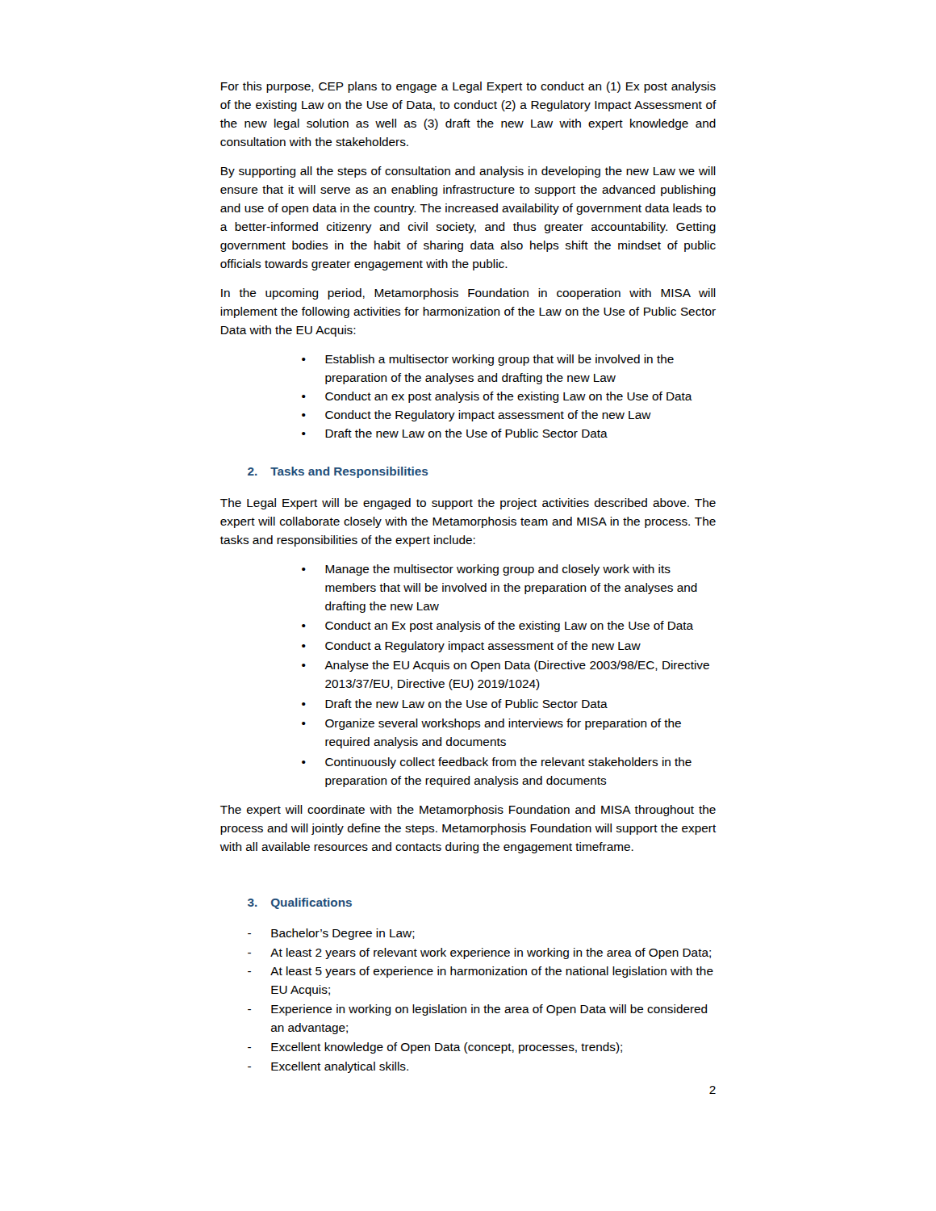For this purpose, CEP plans to engage a Legal Expert to conduct an (1) Ex post analysis of the existing Law on the Use of Data, to conduct (2) a Regulatory Impact Assessment of the new legal solution as well as (3) draft the new Law with expert knowledge and consultation with the stakeholders.
By supporting all the steps of consultation and analysis in developing the new Law we will ensure that it will serve as an enabling infrastructure to support the advanced publishing and use of open data in the country. The increased availability of government data leads to a better-informed citizenry and civil society, and thus greater accountability. Getting government bodies in the habit of sharing data also helps shift the mindset of public officials towards greater engagement with the public.
In the upcoming period, Metamorphosis Foundation in cooperation with MISA will implement the following activities for harmonization of the Law on the Use of Public Sector Data with the EU Acquis:
Establish a multisector working group that will be involved in the preparation of the analyses and drafting the new Law
Conduct an ex post analysis of the existing Law on the Use of Data
Conduct the Regulatory impact assessment of the new Law
Draft the new Law on the Use of Public Sector Data
2. Tasks and Responsibilities
The Legal Expert will be engaged to support the project activities described above. The expert will collaborate closely with the Metamorphosis team and MISA in the process. The tasks and responsibilities of the expert include:
Manage the multisector working group and closely work with its members that will be involved in the preparation of the analyses and drafting the new Law
Conduct an Ex post analysis of the existing Law on the Use of Data
Conduct a Regulatory impact assessment of the new Law
Analyse the EU Acquis on Open Data (Directive 2003/98/EC, Directive 2013/37/EU, Directive (EU) 2019/1024)
Draft the new Law on the Use of Public Sector Data
Organize several workshops and interviews for preparation of the required analysis and documents
Continuously collect feedback from the relevant stakeholders in the preparation of the required analysis and documents
The expert will coordinate with the Metamorphosis Foundation and MISA throughout the process and will jointly define the steps. Metamorphosis Foundation will support the expert with all available resources and contacts during the engagement timeframe.
3. Qualifications
Bachelor’s Degree in Law;
At least 2 years of relevant work experience in working in the area of Open Data;
At least 5 years of experience in harmonization of the national legislation with the EU Acquis;
Experience in working on legislation in the area of Open Data will be considered an advantage;
Excellent knowledge of Open Data (concept, processes, trends);
Excellent analytical skills.
2